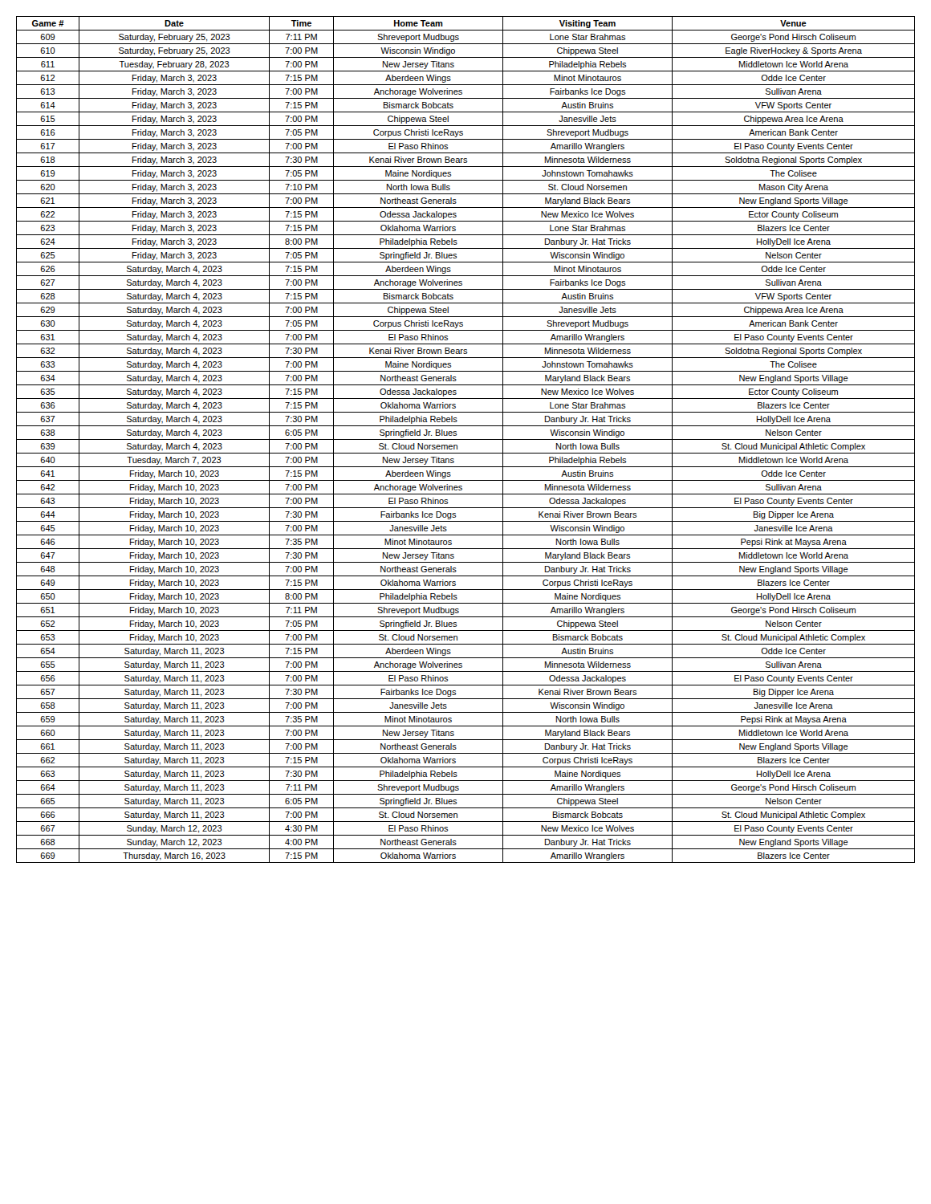| Game # | Date | Time | Home Team | Visiting Team | Venue |
| --- | --- | --- | --- | --- | --- |
| 609 | Saturday, February 25, 2023 | 7:11 PM | Shreveport Mudbugs | Lone Star Brahmas | George's Pond Hirsch Coliseum |
| 610 | Saturday, February 25, 2023 | 7:00 PM | Wisconsin Windigo | Chippewa Steel | Eagle RiverHockey & Sports Arena |
| 611 | Tuesday, February 28, 2023 | 7:00 PM | New Jersey Titans | Philadelphia Rebels | Middletown Ice World Arena |
| 612 | Friday, March 3, 2023 | 7:15 PM | Aberdeen Wings | Minot Minotauros | Odde Ice Center |
| 613 | Friday, March 3, 2023 | 7:00 PM | Anchorage Wolverines | Fairbanks Ice Dogs | Sullivan Arena |
| 614 | Friday, March 3, 2023 | 7:15 PM | Bismarck Bobcats | Austin Bruins | VFW Sports Center |
| 615 | Friday, March 3, 2023 | 7:00 PM | Chippewa Steel | Janesville Jets | Chippewa Area Ice Arena |
| 616 | Friday, March 3, 2023 | 7:05 PM | Corpus Christi IceRays | Shreveport Mudbugs | American Bank Center |
| 617 | Friday, March 3, 2023 | 7:00 PM | El Paso Rhinos | Amarillo Wranglers | El Paso County Events Center |
| 618 | Friday, March 3, 2023 | 7:30 PM | Kenai River Brown Bears | Minnesota Wilderness | Soldotna Regional Sports Complex |
| 619 | Friday, March 3, 2023 | 7:05 PM | Maine Nordiques | Johnstown Tomahawks | The Colisee |
| 620 | Friday, March 3, 2023 | 7:10 PM | North Iowa Bulls | St. Cloud Norsemen | Mason City Arena |
| 621 | Friday, March 3, 2023 | 7:00 PM | Northeast Generals | Maryland Black Bears | New England Sports Village |
| 622 | Friday, March 3, 2023 | 7:15 PM | Odessa Jackalopes | New Mexico Ice Wolves | Ector County Coliseum |
| 623 | Friday, March 3, 2023 | 7:15 PM | Oklahoma Warriors | Lone Star Brahmas | Blazers Ice Center |
| 624 | Friday, March 3, 2023 | 8:00 PM | Philadelphia Rebels | Danbury Jr. Hat Tricks | HollyDell Ice Arena |
| 625 | Friday, March 3, 2023 | 7:05 PM | Springfield Jr. Blues | Wisconsin Windigo | Nelson Center |
| 626 | Saturday, March 4, 2023 | 7:15 PM | Aberdeen Wings | Minot Minotauros | Odde Ice Center |
| 627 | Saturday, March 4, 2023 | 7:00 PM | Anchorage Wolverines | Fairbanks Ice Dogs | Sullivan Arena |
| 628 | Saturday, March 4, 2023 | 7:15 PM | Bismarck Bobcats | Austin Bruins | VFW Sports Center |
| 629 | Saturday, March 4, 2023 | 7:00 PM | Chippewa Steel | Janesville Jets | Chippewa Area Ice Arena |
| 630 | Saturday, March 4, 2023 | 7:05 PM | Corpus Christi IceRays | Shreveport Mudbugs | American Bank Center |
| 631 | Saturday, March 4, 2023 | 7:00 PM | El Paso Rhinos | Amarillo Wranglers | El Paso County Events Center |
| 632 | Saturday, March 4, 2023 | 7:30 PM | Kenai River Brown Bears | Minnesota Wilderness | Soldotna Regional Sports Complex |
| 633 | Saturday, March 4, 2023 | 7:00 PM | Maine Nordiques | Johnstown Tomahawks | The Colisee |
| 634 | Saturday, March 4, 2023 | 7:00 PM | Northeast Generals | Maryland Black Bears | New England Sports Village |
| 635 | Saturday, March 4, 2023 | 7:15 PM | Odessa Jackalopes | New Mexico Ice Wolves | Ector County Coliseum |
| 636 | Saturday, March 4, 2023 | 7:15 PM | Oklahoma Warriors | Lone Star Brahmas | Blazers Ice Center |
| 637 | Saturday, March 4, 2023 | 7:30 PM | Philadelphia Rebels | Danbury Jr. Hat Tricks | HollyDell Ice Arena |
| 638 | Saturday, March 4, 2023 | 6:05 PM | Springfield Jr. Blues | Wisconsin Windigo | Nelson Center |
| 639 | Saturday, March 4, 2023 | 7:00 PM | St. Cloud Norsemen | North Iowa Bulls | St. Cloud Municipal Athletic Complex |
| 640 | Tuesday, March 7, 2023 | 7:00 PM | New Jersey Titans | Philadelphia Rebels | Middletown Ice World Arena |
| 641 | Friday, March 10, 2023 | 7:15 PM | Aberdeen Wings | Austin Bruins | Odde Ice Center |
| 642 | Friday, March 10, 2023 | 7:00 PM | Anchorage Wolverines | Minnesota Wilderness | Sullivan Arena |
| 643 | Friday, March 10, 2023 | 7:00 PM | El Paso Rhinos | Odessa Jackalopes | El Paso County Events Center |
| 644 | Friday, March 10, 2023 | 7:30 PM | Fairbanks Ice Dogs | Kenai River Brown Bears | Big Dipper Ice Arena |
| 645 | Friday, March 10, 2023 | 7:00 PM | Janesville Jets | Wisconsin Windigo | Janesville Ice Arena |
| 646 | Friday, March 10, 2023 | 7:35 PM | Minot Minotauros | North Iowa Bulls | Pepsi Rink at Maysa Arena |
| 647 | Friday, March 10, 2023 | 7:30 PM | New Jersey Titans | Maryland Black Bears | Middletown Ice World Arena |
| 648 | Friday, March 10, 2023 | 7:00 PM | Northeast Generals | Danbury Jr. Hat Tricks | New England Sports Village |
| 649 | Friday, March 10, 2023 | 7:15 PM | Oklahoma Warriors | Corpus Christi IceRays | Blazers Ice Center |
| 650 | Friday, March 10, 2023 | 8:00 PM | Philadelphia Rebels | Maine Nordiques | HollyDell Ice Arena |
| 651 | Friday, March 10, 2023 | 7:11 PM | Shreveport Mudbugs | Amarillo Wranglers | George's Pond Hirsch Coliseum |
| 652 | Friday, March 10, 2023 | 7:05 PM | Springfield Jr. Blues | Chippewa Steel | Nelson Center |
| 653 | Friday, March 10, 2023 | 7:00 PM | St. Cloud Norsemen | Bismarck Bobcats | St. Cloud Municipal Athletic Complex |
| 654 | Saturday, March 11, 2023 | 7:15 PM | Aberdeen Wings | Austin Bruins | Odde Ice Center |
| 655 | Saturday, March 11, 2023 | 7:00 PM | Anchorage Wolverines | Minnesota Wilderness | Sullivan Arena |
| 656 | Saturday, March 11, 2023 | 7:00 PM | El Paso Rhinos | Odessa Jackalopes | El Paso County Events Center |
| 657 | Saturday, March 11, 2023 | 7:30 PM | Fairbanks Ice Dogs | Kenai River Brown Bears | Big Dipper Ice Arena |
| 658 | Saturday, March 11, 2023 | 7:00 PM | Janesville Jets | Wisconsin Windigo | Janesville Ice Arena |
| 659 | Saturday, March 11, 2023 | 7:35 PM | Minot Minotauros | North Iowa Bulls | Pepsi Rink at Maysa Arena |
| 660 | Saturday, March 11, 2023 | 7:00 PM | New Jersey Titans | Maryland Black Bears | Middletown Ice World Arena |
| 661 | Saturday, March 11, 2023 | 7:00 PM | Northeast Generals | Danbury Jr. Hat Tricks | New England Sports Village |
| 662 | Saturday, March 11, 2023 | 7:15 PM | Oklahoma Warriors | Corpus Christi IceRays | Blazers Ice Center |
| 663 | Saturday, March 11, 2023 | 7:30 PM | Philadelphia Rebels | Maine Nordiques | HollyDell Ice Arena |
| 664 | Saturday, March 11, 2023 | 7:11 PM | Shreveport Mudbugs | Amarillo Wranglers | George's Pond Hirsch Coliseum |
| 665 | Saturday, March 11, 2023 | 6:05 PM | Springfield Jr. Blues | Chippewa Steel | Nelson Center |
| 666 | Saturday, March 11, 2023 | 7:00 PM | St. Cloud Norsemen | Bismarck Bobcats | St. Cloud Municipal Athletic Complex |
| 667 | Sunday, March 12, 2023 | 4:30 PM | El Paso Rhinos | New Mexico Ice Wolves | El Paso County Events Center |
| 668 | Sunday, March 12, 2023 | 4:00 PM | Northeast Generals | Danbury Jr. Hat Tricks | New England Sports Village |
| 669 | Thursday, March 16, 2023 | 7:15 PM | Oklahoma Warriors | Amarillo Wranglers | Blazers Ice Center |